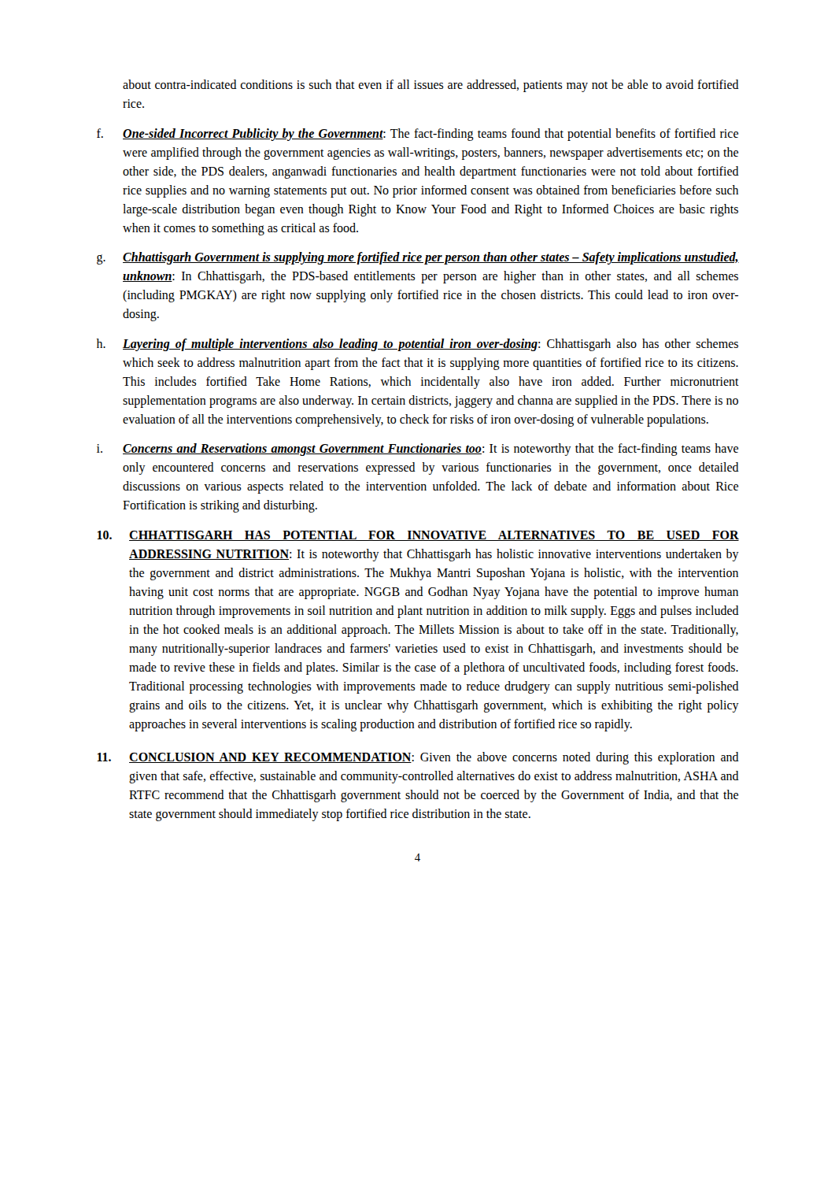about contra-indicated conditions is such that even if all issues are addressed, patients may not be able to avoid fortified rice.
f. One-sided Incorrect Publicity by the Government: The fact-finding teams found that potential benefits of fortified rice were amplified through the government agencies as wall-writings, posters, banners, newspaper advertisements etc; on the other side, the PDS dealers, anganwadi functionaries and health department functionaries were not told about fortified rice supplies and no warning statements put out. No prior informed consent was obtained from beneficiaries before such large-scale distribution began even though Right to Know Your Food and Right to Informed Choices are basic rights when it comes to something as critical as food.
g. Chhattisgarh Government is supplying more fortified rice per person than other states – Safety implications unstudied, unknown: In Chhattisgarh, the PDS-based entitlements per person are higher than in other states, and all schemes (including PMGKAY) are right now supplying only fortified rice in the chosen districts. This could lead to iron over-dosing.
h. Layering of multiple interventions also leading to potential iron over-dosing: Chhattisgarh also has other schemes which seek to address malnutrition apart from the fact that it is supplying more quantities of fortified rice to its citizens. This includes fortified Take Home Rations, which incidentally also have iron added. Further micronutrient supplementation programs are also underway. In certain districts, jaggery and channa are supplied in the PDS. There is no evaluation of all the interventions comprehensively, to check for risks of iron over-dosing of vulnerable populations.
i. Concerns and Reservations amongst Government Functionaries too: It is noteworthy that the fact-finding teams have only encountered concerns and reservations expressed by various functionaries in the government, once detailed discussions on various aspects related to the intervention unfolded. The lack of debate and information about Rice Fortification is striking and disturbing.
10. CHHATTISGARH HAS POTENTIAL FOR INNOVATIVE ALTERNATIVES TO BE USED FOR ADDRESSING NUTRITION: It is noteworthy that Chhattisgarh has holistic innovative interventions undertaken by the government and district administrations. The Mukhya Mantri Suposhan Yojana is holistic, with the intervention having unit cost norms that are appropriate. NGGB and Godhan Nyay Yojana have the potential to improve human nutrition through improvements in soil nutrition and plant nutrition in addition to milk supply. Eggs and pulses included in the hot cooked meals is an additional approach. The Millets Mission is about to take off in the state. Traditionally, many nutritionally-superior landraces and farmers' varieties used to exist in Chhattisgarh, and investments should be made to revive these in fields and plates. Similar is the case of a plethora of uncultivated foods, including forest foods. Traditional processing technologies with improvements made to reduce drudgery can supply nutritious semi-polished grains and oils to the citizens. Yet, it is unclear why Chhattisgarh government, which is exhibiting the right policy approaches in several interventions is scaling production and distribution of fortified rice so rapidly.
11. CONCLUSION AND KEY RECOMMENDATION: Given the above concerns noted during this exploration and given that safe, effective, sustainable and community-controlled alternatives do exist to address malnutrition, ASHA and RTFC recommend that the Chhattisgarh government should not be coerced by the Government of India, and that the state government should immediately stop fortified rice distribution in the state.
4